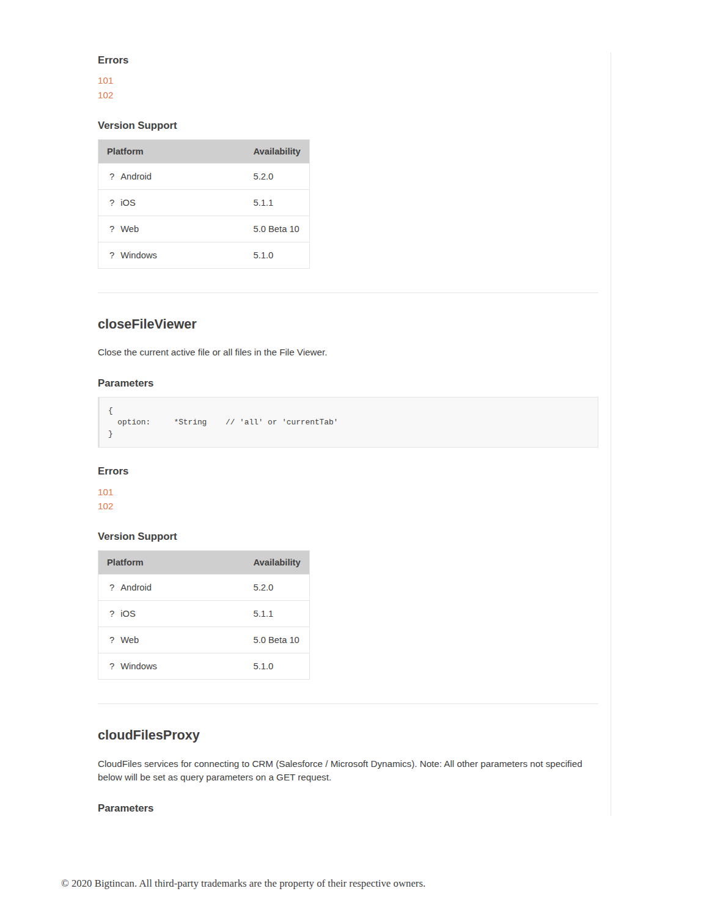Errors
101 102
Version Support
| Platform | Availability |
| --- | --- |
| ? Android | 5.2.0 |
| ? iOS | 5.1.1 |
| ? Web | 5.0 Beta 10 |
| ? Windows | 5.1.0 |
closeFileViewer
Close the current active file or all files in the File Viewer.
Parameters
{
  option:     *String    // 'all' or 'currentTab'
}
Errors
101 102
Version Support
| Platform | Availability |
| --- | --- |
| ? Android | 5.2.0 |
| ? iOS | 5.1.1 |
| ? Web | 5.0 Beta 10 |
| ? Windows | 5.1.0 |
cloudFilesProxy
CloudFiles services for connecting to CRM (Salesforce / Microsoft Dynamics). Note: All other parameters not specified below will be set as query parameters on a GET request.
Parameters
© 2020 Bigtincan. All third-party trademarks are the property of their respective owners.